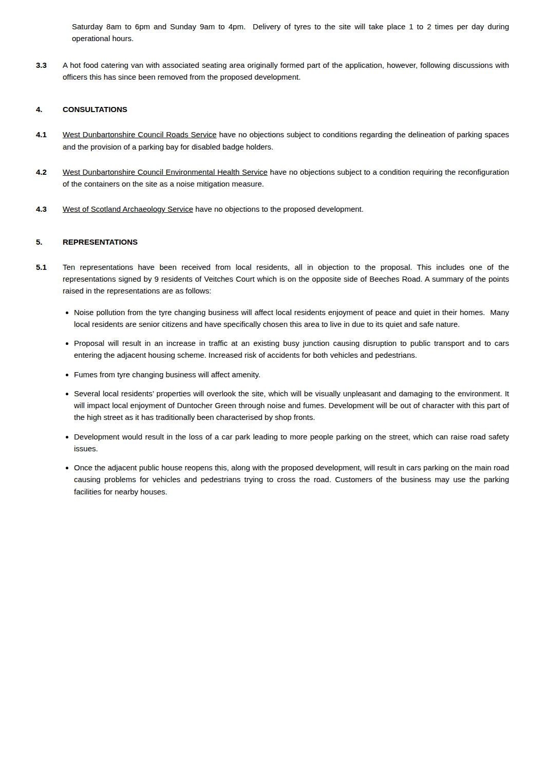Saturday 8am to 6pm and Sunday 9am to 4pm. Delivery of tyres to the site will take place 1 to 2 times per day during operational hours.
3.3
A hot food catering van with associated seating area originally formed part of the application, however, following discussions with officers this has since been removed from the proposed development.
4.
Consultations
4.1
West Dunbartonshire Council Roads Service have no objections subject to conditions regarding the delineation of parking spaces and the provision of a parking bay for disabled badge holders.
4.2
West Dunbartonshire Council Environmental Health Service have no objections subject to a condition requiring the reconfiguration of the containers on the site as a noise mitigation measure.
4.3
West of Scotland Archaeology Service have no objections to the proposed development.
5.
Representations
5.1
Ten representations have been received from local residents, all in objection to the proposal. This includes one of the representations signed by 9 residents of Veitches Court which is on the opposite side of Beeches Road. A summary of the points raised in the representations are as follows:
Noise pollution from the tyre changing business will affect local residents enjoyment of peace and quiet in their homes. Many local residents are senior citizens and have specifically chosen this area to live in due to its quiet and safe nature.
Proposal will result in an increase in traffic at an existing busy junction causing disruption to public transport and to cars entering the adjacent housing scheme. Increased risk of accidents for both vehicles and pedestrians.
Fumes from tyre changing business will affect amenity.
Several local residents’ properties will overlook the site, which will be visually unpleasant and damaging to the environment. It will impact local enjoyment of Duntocher Green through noise and fumes. Development will be out of character with this part of the high street as it has traditionally been characterised by shop fronts.
Development would result in the loss of a car park leading to more people parking on the street, which can raise road safety issues.
Once the adjacent public house reopens this, along with the proposed development, will result in cars parking on the main road causing problems for vehicles and pedestrians trying to cross the road. Customers of the business may use the parking facilities for nearby houses.